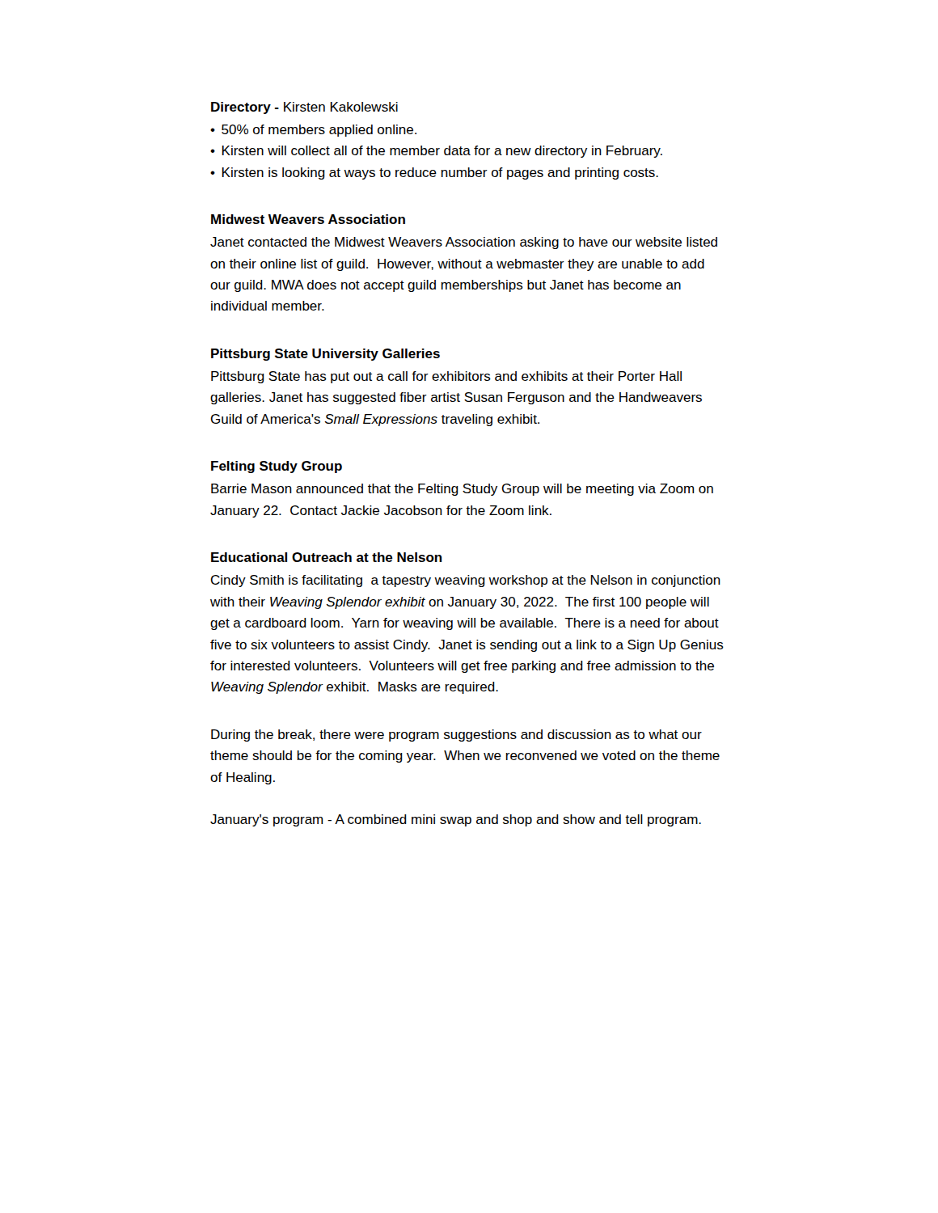Directory - Kirsten Kakolewski
50% of members applied online.
Kirsten will collect all of the member data for a new directory in February.
Kirsten is looking at ways to reduce number of pages and printing costs.
Midwest Weavers Association
Janet contacted the Midwest Weavers Association asking to have our website listed on their online list of guild. However, without a webmaster they are unable to add our guild. MWA does not accept guild memberships but Janet has become an individual member.
Pittsburg State University Galleries
Pittsburg State has put out a call for exhibitors and exhibits at their Porter Hall galleries. Janet has suggested fiber artist Susan Ferguson and the Handweavers Guild of America's Small Expressions traveling exhibit.
Felting Study Group
Barrie Mason announced that the Felting Study Group will be meeting via Zoom on January 22. Contact Jackie Jacobson for the Zoom link.
Educational Outreach at the Nelson
Cindy Smith is facilitating a tapestry weaving workshop at the Nelson in conjunction with their Weaving Splendor exhibit on January 30, 2022. The first 100 people will get a cardboard loom. Yarn for weaving will be available. There is a need for about five to six volunteers to assist Cindy. Janet is sending out a link to a Sign Up Genius for interested volunteers. Volunteers will get free parking and free admission to the Weaving Splendor exhibit. Masks are required.
During the break, there were program suggestions and discussion as to what our theme should be for the coming year. When we reconvened we voted on the theme of Healing.
January's program - A combined mini swap and shop and show and tell program.